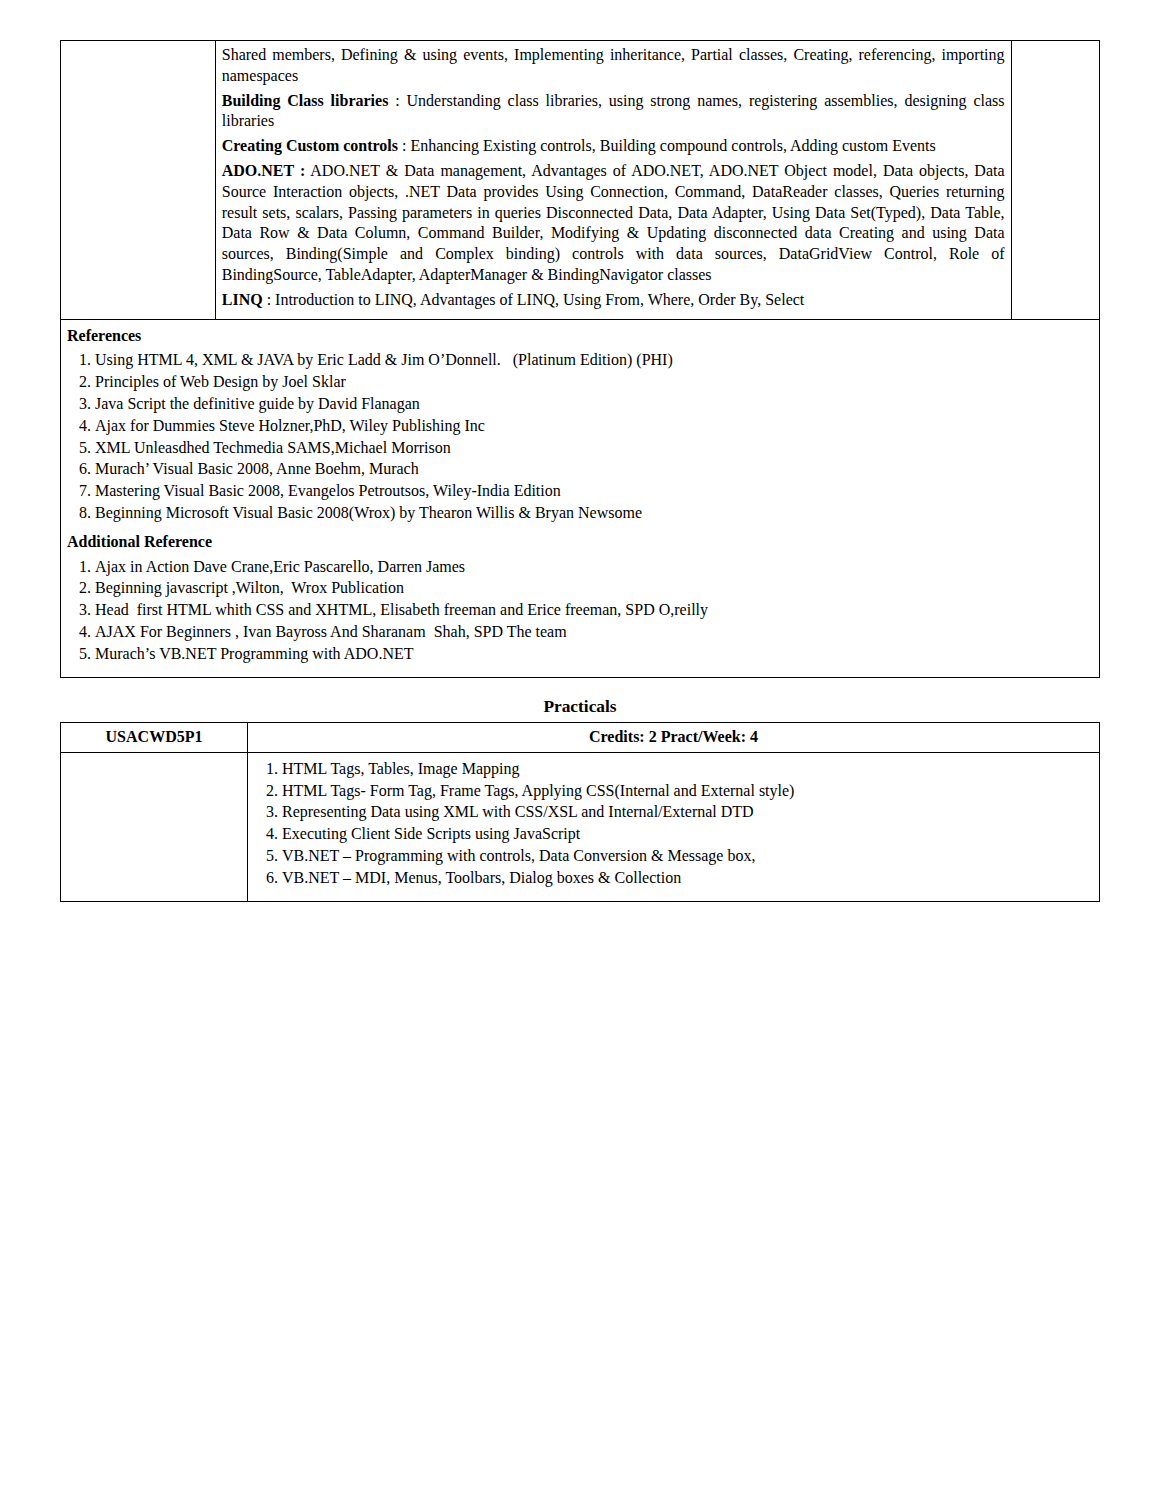| | Shared members, Defining & using events, Implementing inheritance, Partial classes, Creating, referencing, importing namespaces Building Class libraries : Understanding class libraries, using strong names, registering assemblies, designing class libraries Creating Custom controls : Enhancing Existing controls, Building compound controls, Adding custom Events ADO.NET : ADO.NET & Data management, Advantages of ADO.NET, ADO.NET Object model, Data objects, Data Source Interaction objects, .NET Data provides Using Connection, Command, DataReader classes, Queries returning result sets, scalars, Passing parameters in queries Disconnected Data, Data Adapter, Using Data Set(Typed), Data Table, Data Row & Data Column, Command Builder, Modifying & Updating disconnected data Creating and using Data sources, Binding(Simple and Complex binding) controls with data sources, DataGridView Control, Role of BindingSource, TableAdapter, AdapterManager & BindingNavigator classes LINQ : Introduction to LINQ, Advantages of LINQ, Using From, Where, Order By, Select | |
| References Using HTML 4, XML & JAVA by Eric Ladd & Jim O’Donnell. (Platinum Edition) (PHI) Principles of Web Design by Joel Sklar Java Script the definitive guide by David Flanagan Ajax for Dummies Steve Holzner,PhD, Wiley Publishing Inc XML Unleasdhed Techmedia SAMS,Michael Morrison Murach’ Visual Basic 2008, Anne Boehm, Murach Mastering Visual Basic 2008, Evangelos Petroutsos, Wiley-India Edition Beginning Microsoft Visual Basic 2008(Wrox) by Thearon Willis & Bryan Newsome Additional Reference Ajax in Action Dave Crane,Eric Pascarello, Darren James Beginning javascript ,Wilton, Wrox Publication Head first HTML whith CSS and XHTML, Elisabeth freeman and Erice freeman, SPD O,reilly AJAX For Beginners , Ivan Bayross And Sharanam Shah, SPD The team Murach’s VB.NET Programming with ADO.NET |
Practicals
| USACWD5P1 | Credits: 2 Pract/Week: 4 |
| | HTML Tags, Tables, Image Mapping HTML Tags- Form Tag, Frame Tags, Applying CSS(Internal and External style) Representing Data using XML with CSS/XSL and Internal/External DTD Executing Client Side Scripts using JavaScript VB.NET – Programming with controls, Data Conversion & Message box, VB.NET – MDI, Menus, Toolbars, Dialog boxes & Collection |